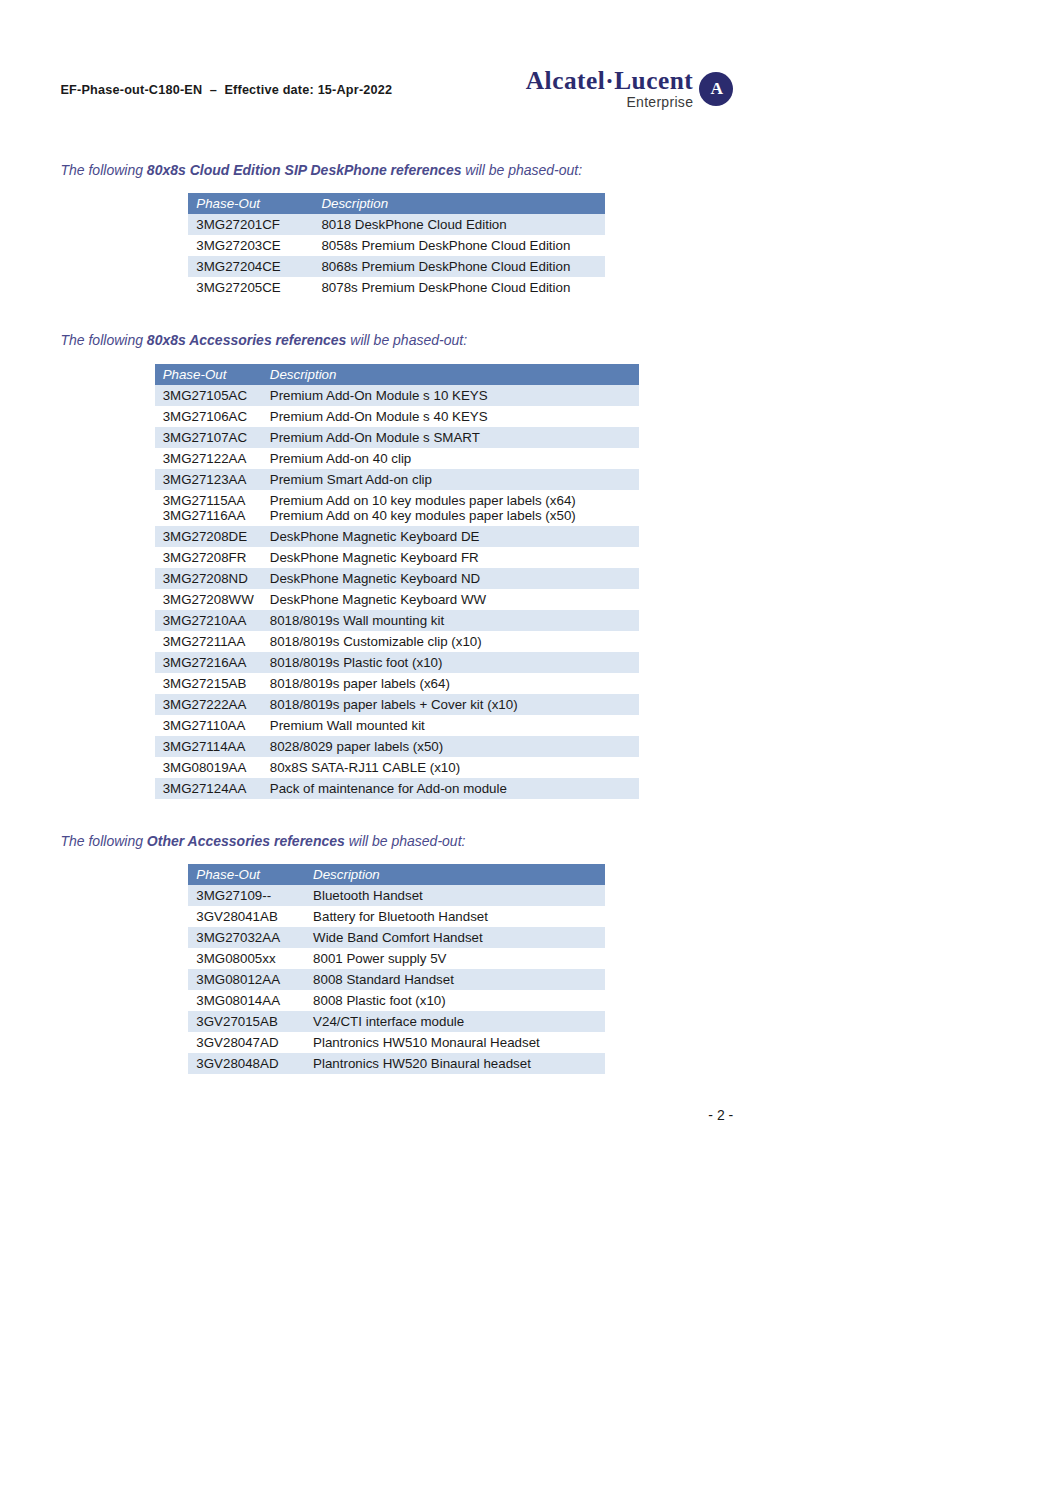EF-Phase-out-C180-EN – Effective date: 15-Apr-2022
Alcatel·Lucent
Enterprise
A
The following 80x8s Cloud Edition SIP DeskPhone references will be phased-out:
| Phase-Out | Description |
| --- | --- |
| 3MG27201CF | 8018 DeskPhone Cloud Edition |
| 3MG27203CE | 8058s Premium DeskPhone Cloud Edition |
| 3MG27204CE | 8068s Premium DeskPhone Cloud Edition |
| 3MG27205CE | 8078s Premium DeskPhone Cloud Edition |
The following 80x8s Accessories references will be phased-out:
| Phase-Out | Description |
| --- | --- |
| 3MG27105AC | Premium Add-On Module s 10 KEYS |
| 3MG27106AC | Premium Add-On Module s 40 KEYS |
| 3MG27107AC | Premium Add-On Module s SMART |
| 3MG27122AA | Premium Add-on 40 clip |
| 3MG27123AA | Premium Smart Add-on clip |
| 3MG27115AA 3MG27116AA | Premium Add on 10 key modules paper labels (x64) Premium Add on 40 key modules paper labels (x50) |
| 3MG27208DE | DeskPhone Magnetic Keyboard DE |
| 3MG27208FR | DeskPhone Magnetic Keyboard FR |
| 3MG27208ND | DeskPhone Magnetic Keyboard ND |
| 3MG27208WW | DeskPhone Magnetic Keyboard WW |
| 3MG27210AA | 8018/8019s Wall mounting kit |
| 3MG27211AA | 8018/8019s Customizable clip (x10) |
| 3MG27216AA | 8018/8019s Plastic foot (x10) |
| 3MG27215AB | 8018/8019s paper labels (x64) |
| 3MG27222AA | 8018/8019s paper labels + Cover kit (x10) |
| 3MG27110AA | Premium Wall mounted kit |
| 3MG27114AA | 8028/8029 paper labels (x50) |
| 3MG08019AA | 80x8S SATA-RJ11 CABLE (x10) |
| 3MG27124AA | Pack of maintenance for Add-on module |
The following Other Accessories references will be phased-out:
| Phase-Out | Description |
| --- | --- |
| 3MG27109-- | Bluetooth Handset |
| 3GV28041AB | Battery for Bluetooth Handset |
| 3MG27032AA | Wide Band Comfort Handset |
| 3MG08005xx | 8001 Power supply 5V |
| 3MG08012AA | 8008 Standard Handset |
| 3MG08014AA | 8008 Plastic foot (x10) |
| 3GV27015AB | V24/CTI interface module |
| 3GV28047AD | Plantronics HW510 Monaural Headset |
| 3GV28048AD | Plantronics HW520 Binaural headset |
- 2 -